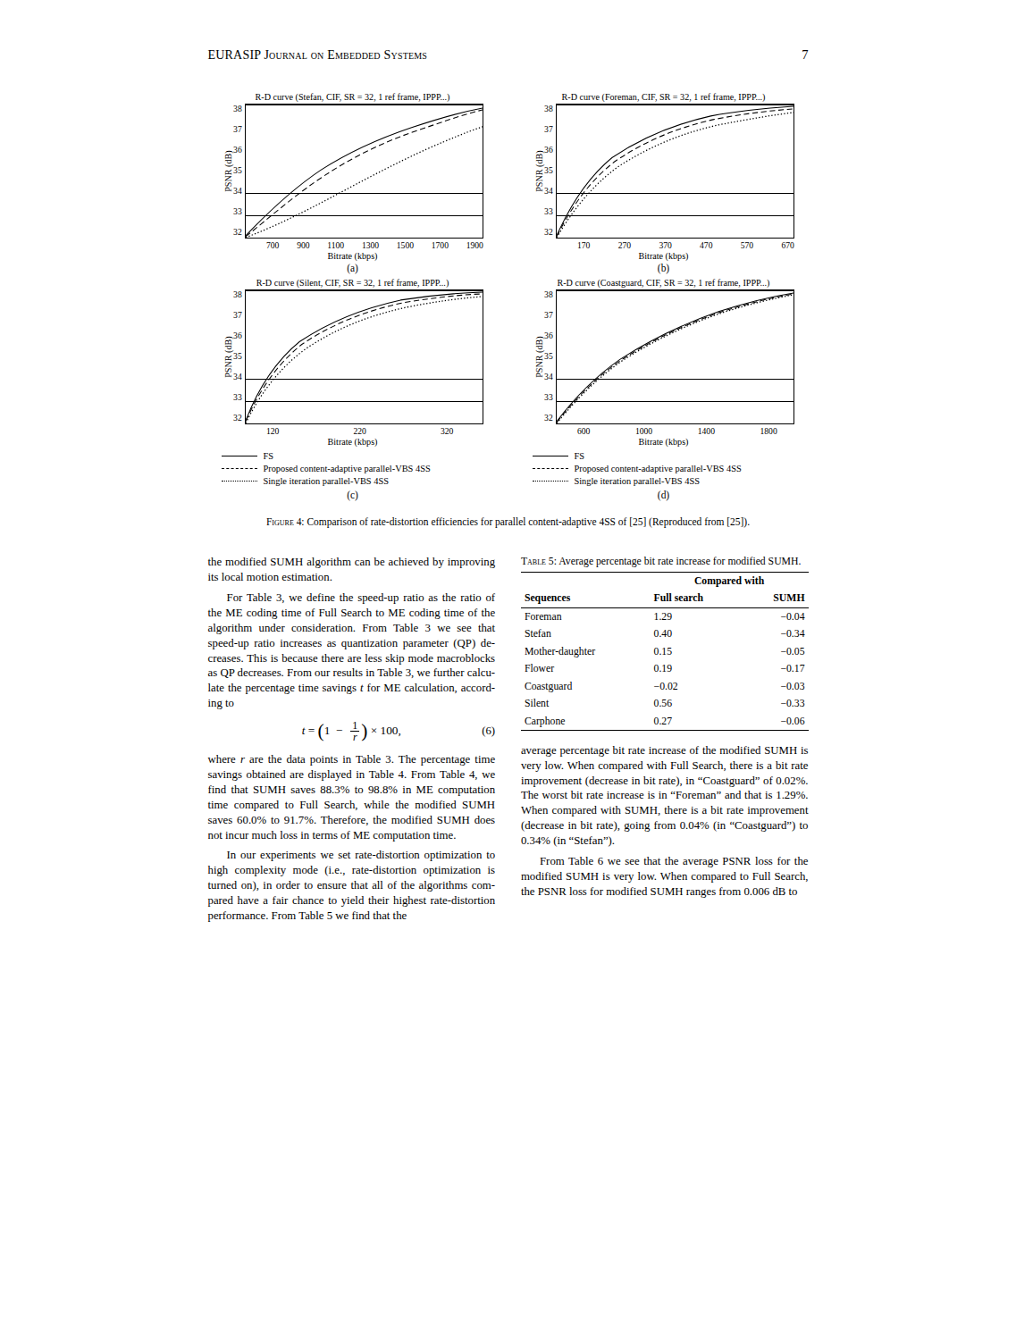EURASIP Journal on Embedded Systems
7
R-D curve (Stefan, CIF, SR = 32, 1 ref frame, IPPP...)
PSNR (dB)
38373635343332
70090011001300150017001900
Bitrate (kbps)
(a)
R-D curve (Foreman, CIF, SR = 32, 1 ref frame, IPPP...)
PSNR (dB)
38373635343332
170270370470570670
Bitrate (kbps)
(b)
R-D curve (Silent, CIF, SR = 32, 1 ref frame, IPPP...)
PSNR (dB)
38373635343332
120220320
Bitrate (kbps)
FS
Proposed content-adaptive parallel-VBS 4SS
Single iteration parallel-VBS 4SS
(c)
R-D curve (Coastguard, CIF, SR = 32, 1 ref frame, IPPP...)
PSNR (dB)
38373635343332
600100014001800
Bitrate (kbps)
FS
Proposed content-adaptive parallel-VBS 4SS
Single iteration parallel-VBS 4SS
(d)
Figure 4: Comparison of rate-distortion efficiencies for parallel content-adaptive 4SS of [25] (Reproduced from [25]).
the modified SUMH algorithm can be achieved by improving its local motion estimation.
For Table 3, we define the speed-up ratio as the ratio of the ME coding time of Full Search to ME coding time of the algorithm under consideration. From Table 3 we see that speed-up ratio increases as quantization parameter (QP) decreases. This is because there are less skip mode macroblocks as QP decreases. From our results in Table 3, we further calculate the percentage time savings t for ME calculation, according to
t = (1 − 1 r) × 100, (6)
where r are the data points in Table 3. The percentage time savings obtained are displayed in Table 4. From Table 4, we find that SUMH saves 88.3% to 98.8% in ME computation time compared to Full Search, while the modified SUMH saves 60.0% to 91.7%. Therefore, the modified SUMH does not incur much loss in terms of ME computation time.
In our experiments we set rate-distortion optimization to high complexity mode (i.e., rate-distortion optimization is turned on), in order to ensure that all of the algorithms compared have a fair chance to yield their highest rate-distortion performance. From Table 5 we find that the
Table 5: Average percentage bit rate increase for modified SUMH.
| Sequences | Compared with |
| --- | --- |
| Full search | SUMH |
| Foreman | 1.29 | −0.04 |
| Stefan | 0.40 | −0.34 |
| Mother-daughter | 0.15 | −0.05 |
| Flower | 0.19 | −0.17 |
| Coastguard | −0.02 | −0.03 |
| Silent | 0.56 | −0.33 |
| Carphone | 0.27 | −0.06 |
average percentage bit rate increase of the modified SUMH is very low. When compared with Full Search, there is a bit rate improvement (decrease in bit rate), in “Coastguard” of 0.02%. The worst bit rate increase is in “Foreman” and that is 1.29%. When compared with SUMH, there is a bit rate improvement (decrease in bit rate), going from 0.04% (in “Coastguard”) to 0.34% (in “Stefan”).
From Table 6 we see that the average PSNR loss for the modified SUMH is very low. When compared to Full Search, the PSNR loss for modified SUMH ranges from 0.006 dB to